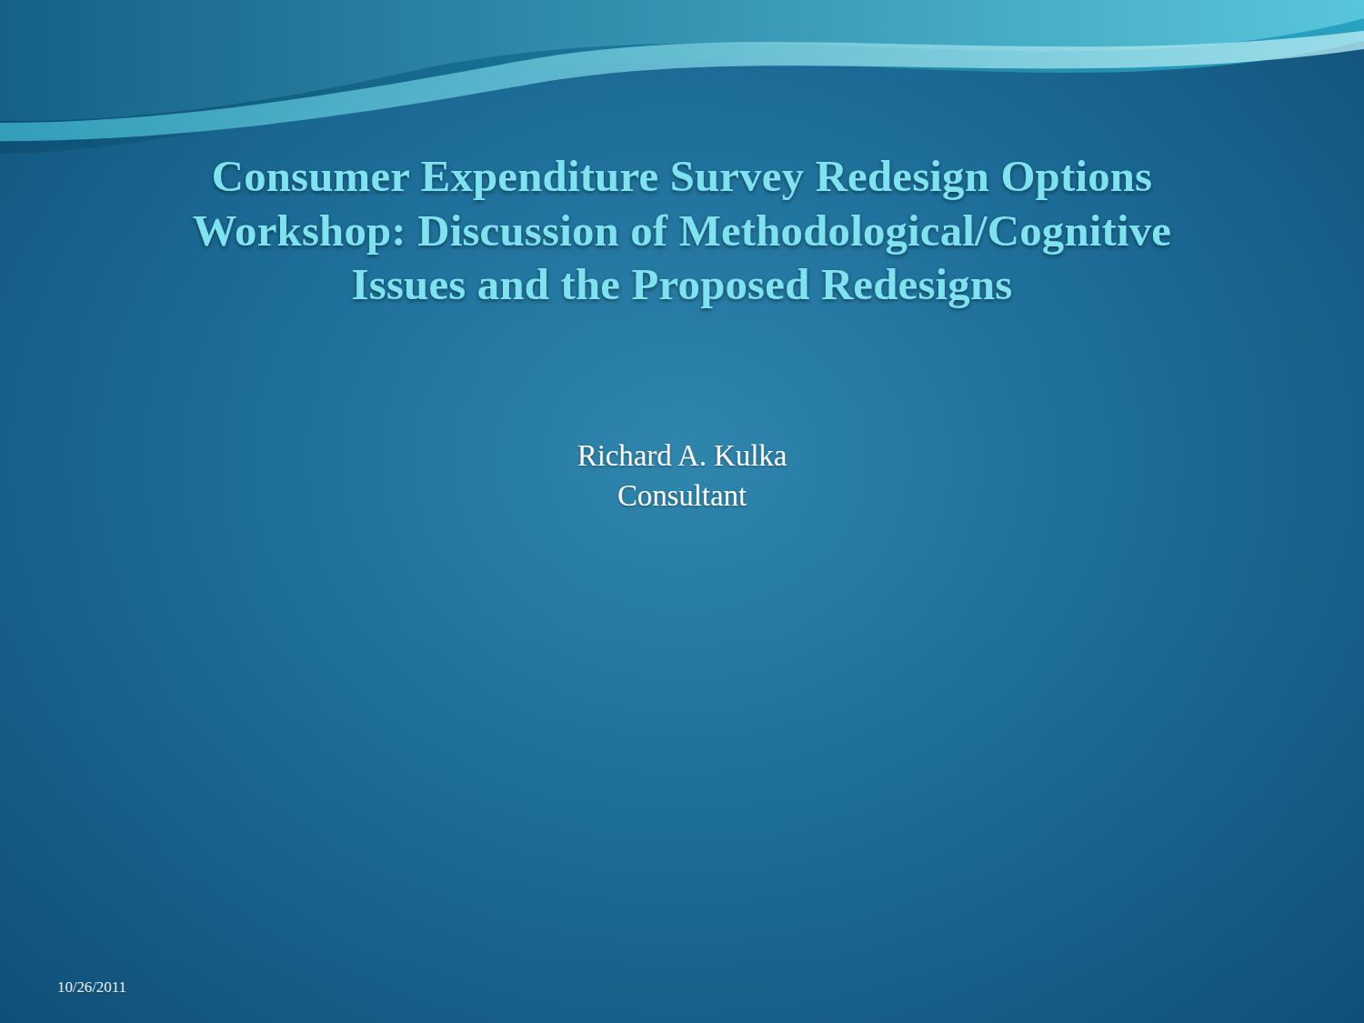Consumer Expenditure Survey Redesign Options Workshop: Discussion of Methodological/Cognitive Issues and the Proposed Redesigns
Richard A. Kulka
Consultant
10/26/2011